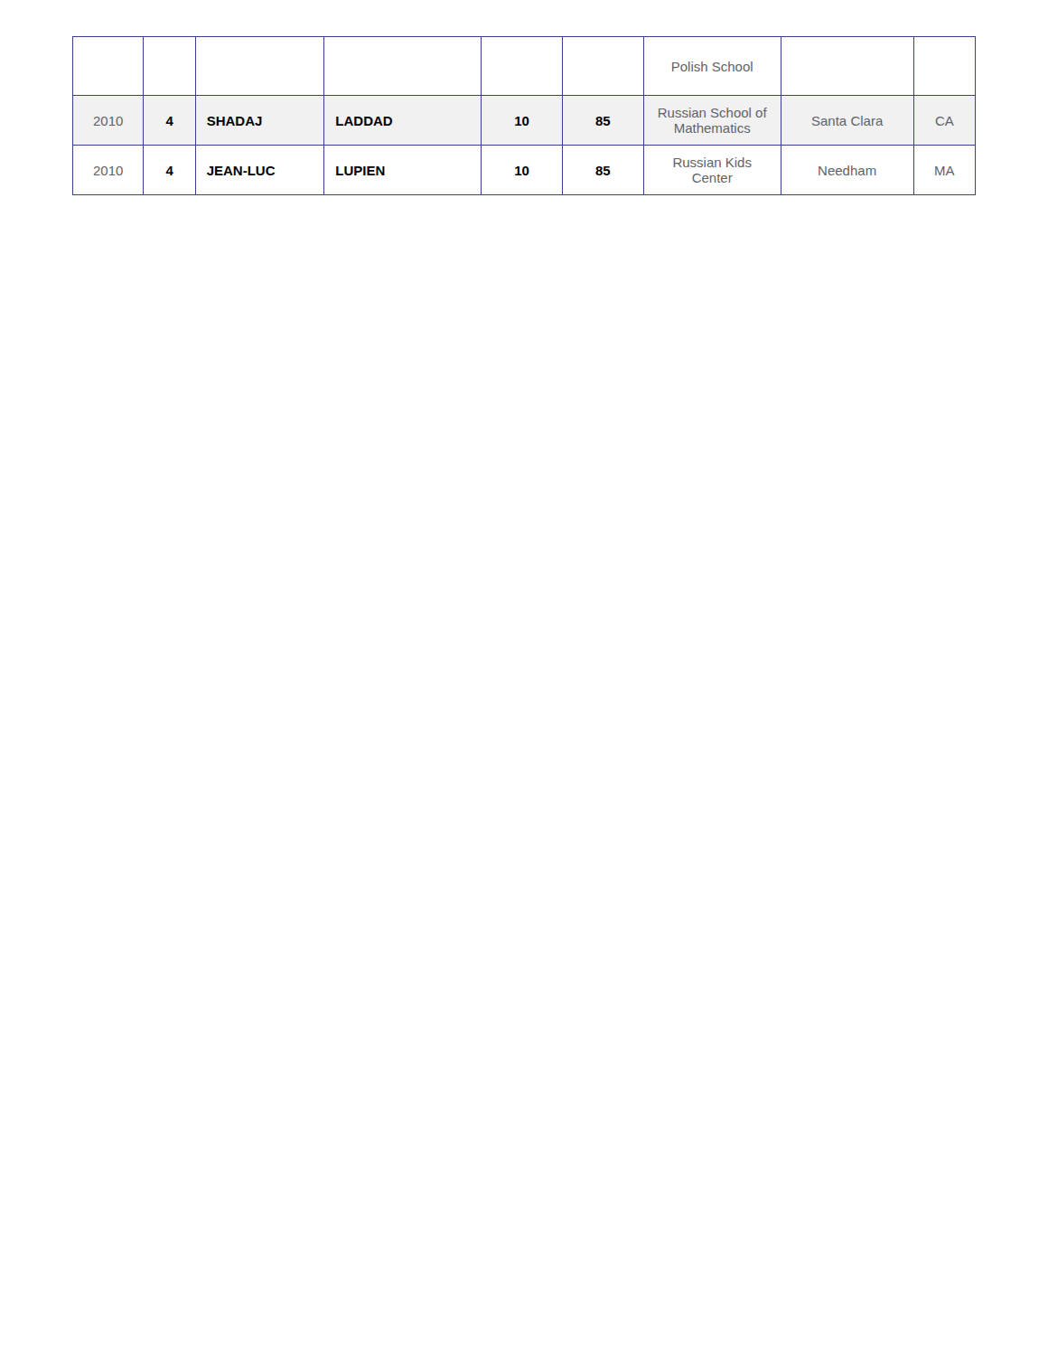| | | | | | | Polish School | | |
| 2010 | 4 | SHADAJ | LADDAD | 10 | 85 | Russian School of Mathematics | Santa Clara | CA |
| 2010 | 4 | JEAN-LUC | LUPIEN | 10 | 85 | Russian Kids Center | Needham | MA |